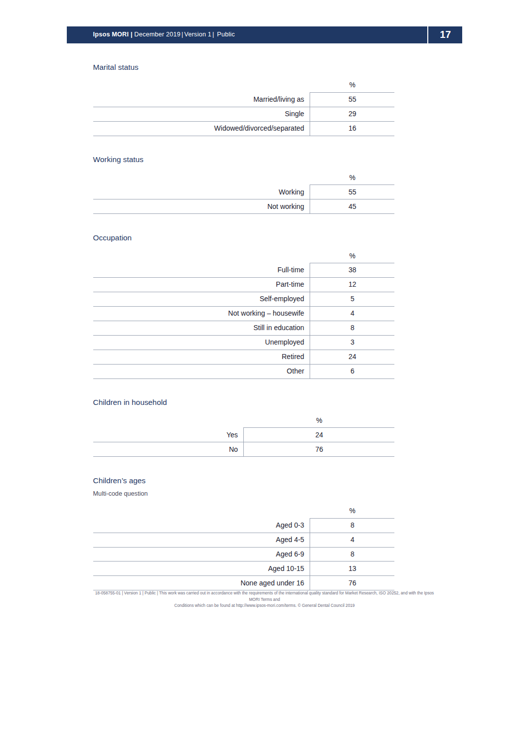Ipsos MORI | December 2019 | Version 1 | Public
17
Marital status
| | % |
| Married/living as | 55 |
| Single | 29 |
| Widowed/divorced/separated | 16 |
Working status
| | % |
| Working | 55 |
| Not working | 45 |
Occupation
| | % |
| Full-time | 38 |
| Part-time | 12 |
| Self-employed | 5 |
| Not working – housewife | 4 |
| Still in education | 8 |
| Unemployed | 3 |
| Retired | 24 |
| Other | 6 |
Children in household
| | % |
| Yes | 24 |
| No | 76 |
Children’s ages
Multi-code question
| | % |
| Aged 0-3 | 8 |
| Aged 4-5 | 4 |
| Aged 6-9 | 8 |
| Aged 10-15 | 13 |
| None aged under 16 | 76 |
18-058755-01 | Version 1 | Public | This work was carried out in accordance with the requirements of the international quality standard for Market Research, ISO 20252, and with the Ipsos MORI Terms and Conditions which can be found at http://www.ipsos-mori.com/terms. © General Dental Council 2019